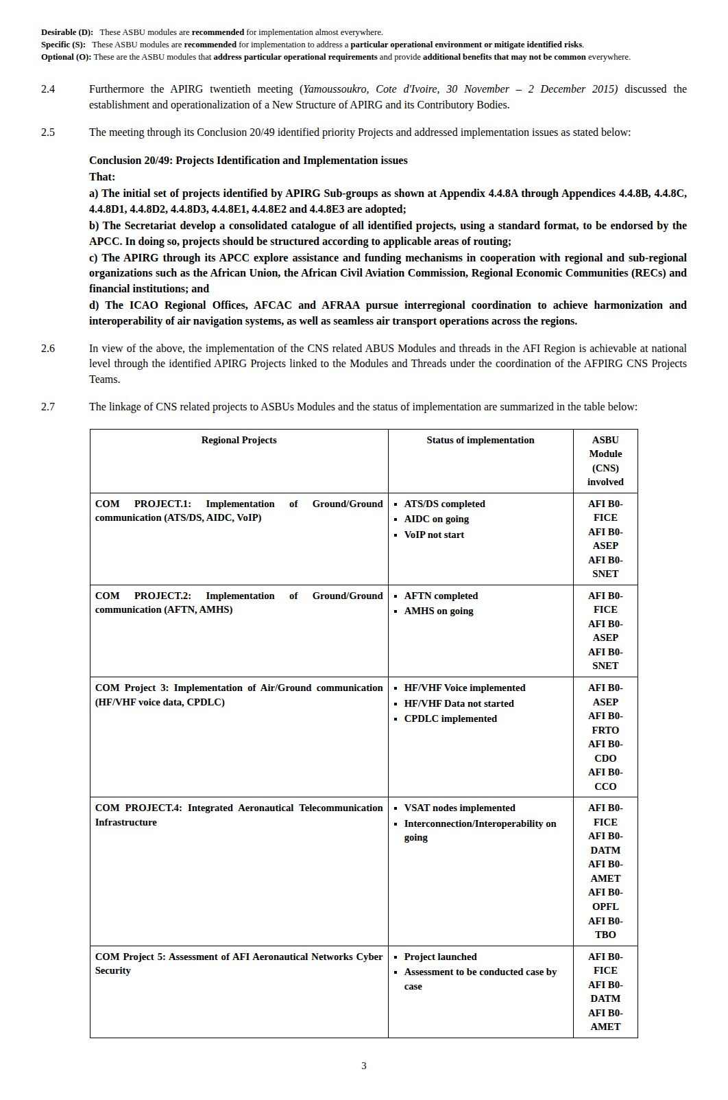Desirable (D): These ASBU modules are recommended for implementation almost everywhere.
Specific (S): These ASBU modules are recommended for implementation to address a particular operational environment or mitigate identified risks.
Optional (O): These are the ASBU modules that address particular operational requirements and provide additional benefits that may not be common everywhere.
2.4
Furthermore the APIRG twentieth meeting (Yamoussoukro, Cote d'Ivoire, 30 November – 2 December 2015) discussed the establishment and operationalization of a New Structure of APIRG and its Contributory Bodies.
2.5
The meeting through its Conclusion 20/49 identified priority Projects and addressed implementation issues as stated below:
Conclusion 20/49: Projects Identification and Implementation issues
That:
a) The initial set of projects identified by APIRG Sub-groups as shown at Appendix 4.4.8A through Appendices 4.4.8B, 4.4.8C, 4.4.8D1, 4.4.8D2, 4.4.8D3, 4.4.8E1, 4.4.8E2 and 4.4.8E3 are adopted;
b) The Secretariat develop a consolidated catalogue of all identified projects, using a standard format, to be endorsed by the APCC. In doing so, projects should be structured according to applicable areas of routing;
c) The APIRG through its APCC explore assistance and funding mechanisms in cooperation with regional and sub-regional organizations such as the African Union, the African Civil Aviation Commission, Regional Economic Communities (RECs) and financial institutions; and
d) The ICAO Regional Offices, AFCAC and AFRAA pursue interregional coordination to achieve harmonization and interoperability of air navigation systems, as well as seamless air transport operations across the regions.
2.6
In view of the above, the implementation of the CNS related ABUS Modules and threads in the AFI Region is achievable at national level through the identified APIRG Projects linked to the Modules and Threads under the coordination of the AFPIRG CNS Projects Teams.
2.7
The linkage of CNS related projects to ASBUs Modules and the status of implementation are summarized in the table below:
| Regional Projects | Status of implementation | ASBU Module (CNS) involved |
| --- | --- | --- |
| COM PROJECT.1: Implementation of Ground/Ground communication (ATS/DS, AIDC, VoIP) | ATS/DS completed AIDC on going VoIP not start | AFI B0-FICE AFI B0-ASEP AFI B0-SNET |
| COM PROJECT.2: Implementation of Ground/Ground communication (AFTN, AMHS) | AFTN completed AMHS on going | AFI B0-FICE AFI B0-ASEP AFI B0-SNET |
| COM Project 3: Implementation of Air/Ground communication (HF/VHF voice data, CPDLC) | HF/VHF Voice implemented HF/VHF Data not started CPDLC implemented | AFI B0-ASEP AFI B0-FRTO AFI B0-CDO AFI B0-CCO |
| COM PROJECT.4: Integrated Aeronautical Telecommunication Infrastructure | VSAT nodes implemented Interconnection/Interoperability on going | AFI B0-FICE AFI B0-DATM AFI B0-AMET AFI B0-OPFL AFI B0-TBO |
| COM Project 5: Assessment of AFI Aeronautical Networks Cyber Security | Project launched Assessment to be conducted case by case | AFI B0-FICE AFI B0-DATM AFI B0-AMET |
3